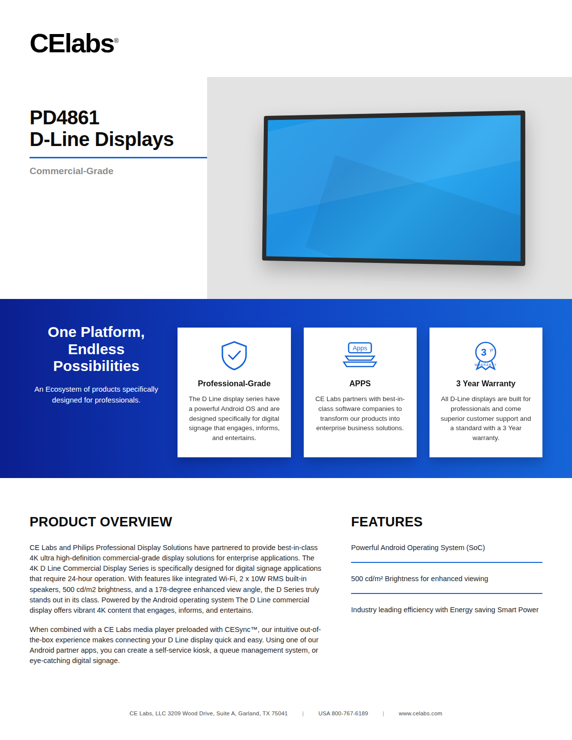CElabs®
PD4861
D-Line Displays
Commercial-Grade
One Platform,
Endless
Possibilities
An Ecosystem of products specifically designed for professionals.
Professional-Grade
The D Line display series have a powerful Android OS and are designed specifically for digital signage that engages, informs, and entertains.
Apps
APPS
CE Labs partners with best-in-class software companies to transform our products into enterprise business solutions.
3 yr WARRANTY
3 Year Warranty
All D-Line displays are built for professionals and come superior customer support and a standard with a 3 Year warranty.
PRODUCT OVERVIEW
CE Labs and Philips Professional Display Solutions have partnered to provide best-in-class 4K ultra high-definition commercial-grade display solutions for enterprise applications. The 4K D Line Commercial Display Series is specifically designed for digital signage applications that require 24-hour operation. With features like integrated Wi-Fi, 2 x 10W RMS built-in speakers, 500 cd/m2 brightness, and a 178-degree enhanced view angle, the D Series truly stands out in its class. Powered by the Android operating system The D Line commercial display offers vibrant 4K content that engages, informs, and entertains.
When combined with a CE Labs media player preloaded with CESync™, our intuitive out-of-the-box experience makes connecting your D Line display quick and easy. Using one of our Android partner apps, you can create a self-service kiosk, a queue management system, or eye-catching digital signage.
FEATURES
Powerful Android Operating System (SoC)
500 cd/m² Brightness for enhanced viewing
Industry leading efficiency with Energy saving Smart Power
CE Labs, LLC 3209 Wood Drive, Suite A, Garland, TX 75041 | USA 800-767-6189 | www.celabs.com